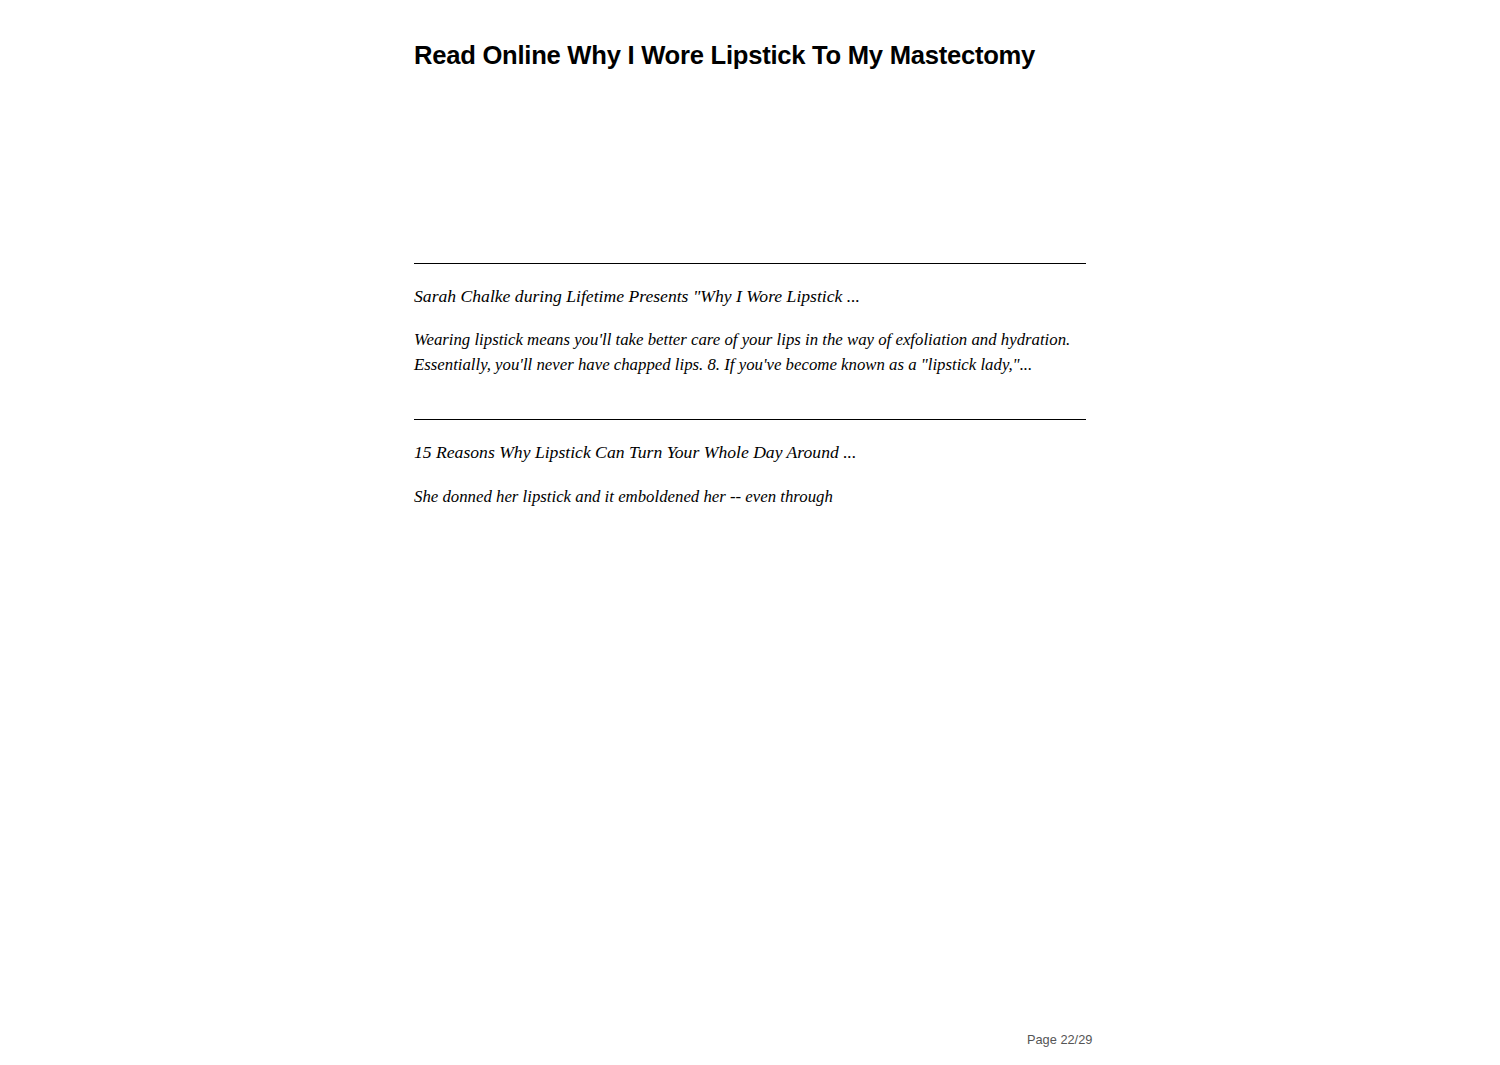Read Online Why I Wore Lipstick To My Mastectomy
Sarah Chalke during Lifetime Presents "Why I Wore Lipstick ...
Wearing lipstick means you'll take better care of your lips in the way of exfoliation and hydration. Essentially, you'll never have chapped lips. 8. If you've become known as a "lipstick lady,"...
15 Reasons Why Lipstick Can Turn Your Whole Day Around ...
She donned her lipstick and it emboldened her -- even through
Page 22/29